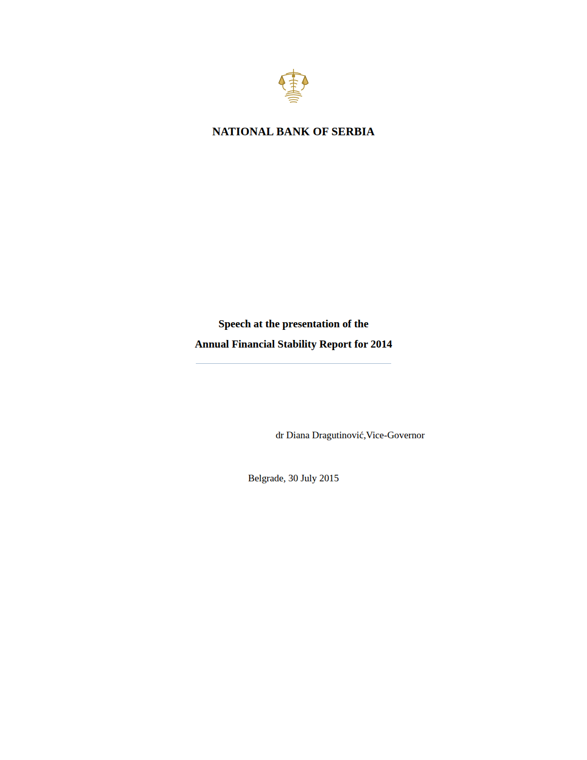NATIONAL BANK OF SERBIA
Speech at the presentation of the
Annual Financial Stability Report for 2014
dr Diana Dragutinović,Vice-Governor
Belgrade, 30 July 2015